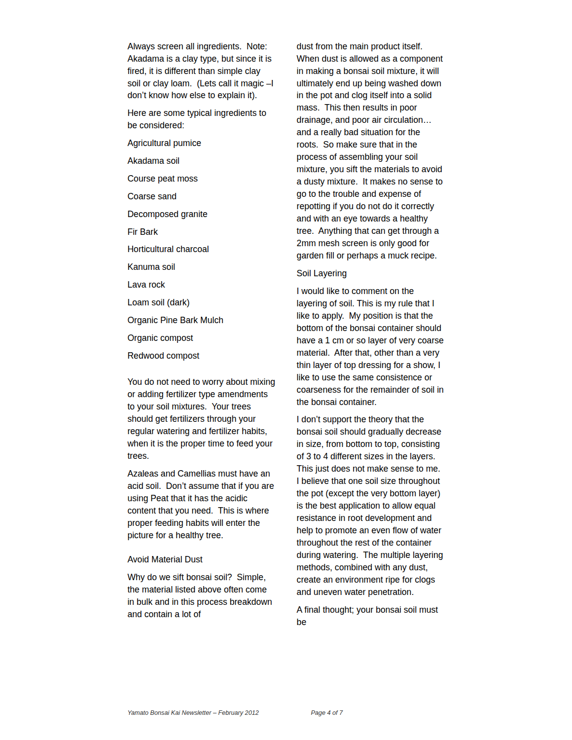Always screen all ingredients. Note: Akadama is a clay type, but since it is fired, it is different than simple clay soil or clay loam. (Lets call it magic –I don’t know how else to explain it).
Here are some typical ingredients to be considered:
Agricultural pumice
Akadama soil
Course peat moss
Coarse sand
Decomposed granite
Fir Bark
Horticultural charcoal
Kanuma soil
Lava rock
Loam soil (dark)
Organic Pine Bark Mulch
Organic compost
Redwood compost
You do not need to worry about mixing or adding fertilizer type amendments to your soil mixtures. Your trees should get fertilizers through your regular watering and fertilizer habits, when it is the proper time to feed your trees.
Azaleas and Camellias must have an acid soil. Don’t assume that if you are using Peat that it has the acidic content that you need. This is where proper feeding habits will enter the picture for a healthy tree.
Avoid Material Dust
Why do we sift bonsai soil? Simple, the material listed above often come in bulk and in this process breakdown and contain a lot of
dust from the main product itself. When dust is allowed as a component in making a bonsai soil mixture, it will ultimately end up being washed down in the pot and clog itself into a solid mass. This then results in poor drainage, and poor air circulation… and a really bad situation for the roots. So make sure that in the process of assembling your soil mixture, you sift the materials to avoid a dusty mixture. It makes no sense to go to the trouble and expense of repotting if you do not do it correctly and with an eye towards a healthy tree. Anything that can get through a 2mm mesh screen is only good for garden fill or perhaps a muck recipe.
Soil Layering
I would like to comment on the layering of soil. This is my rule that I like to apply. My position is that the bottom of the bonsai container should have a 1 cm or so layer of very coarse material. After that, other than a very thin layer of top dressing for a show, I like to use the same consistence or coarseness for the remainder of soil in the bonsai container.
I don’t support the theory that the bonsai soil should gradually decrease in size, from bottom to top, consisting of 3 to 4 different sizes in the layers. This just does not make sense to me. I believe that one soil size throughout the pot (except the very bottom layer) is the best application to allow equal resistance in root development and help to promote an even flow of water throughout the rest of the container during watering. The multiple layering methods, combined with any dust, create an environment ripe for clogs and uneven water penetration.
A final thought; your bonsai soil must be
Yamato Bonsai Kai Newsletter – February 2012 Page 4 of 7